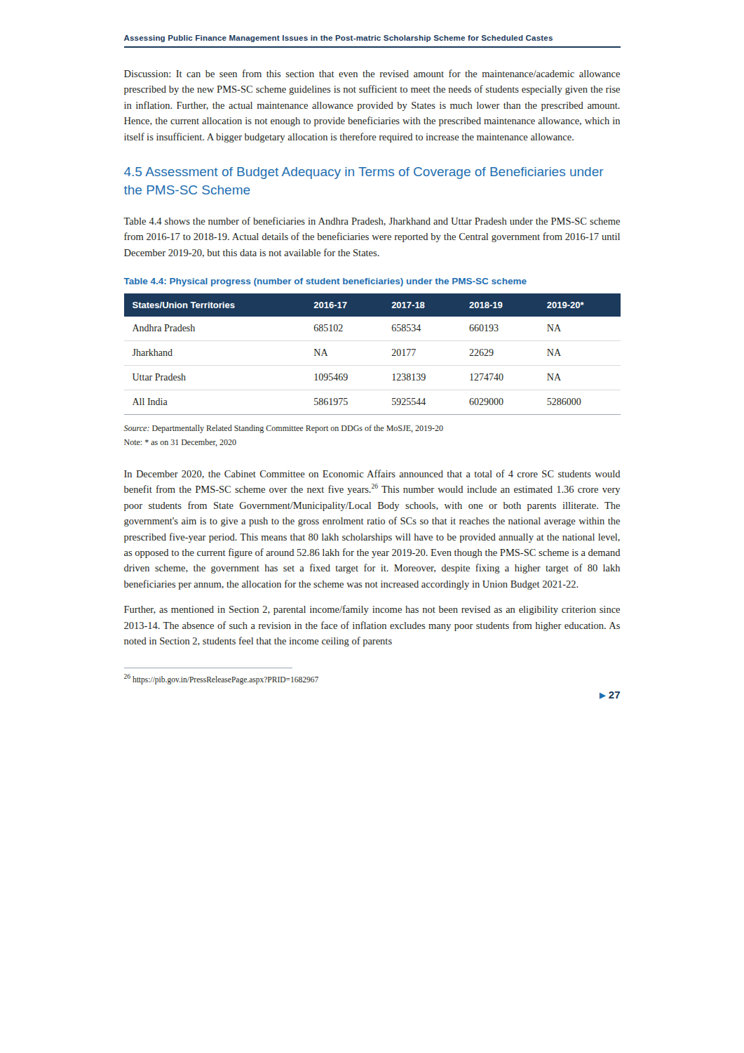Assessing Public Finance Management Issues in the Post-matric Scholarship Scheme for Scheduled Castes
Discussion: It can be seen from this section that even the revised amount for the maintenance/academic allowance prescribed by the new PMS-SC scheme guidelines is not sufficient to meet the needs of students especially given the rise in inflation. Further, the actual maintenance allowance provided by States is much lower than the prescribed amount. Hence, the current allocation is not enough to provide beneficiaries with the prescribed maintenance allowance, which in itself is insufficient. A bigger budgetary allocation is therefore required to increase the maintenance allowance.
4.5 Assessment of Budget Adequacy in Terms of Coverage of Beneficiaries under the PMS-SC Scheme
Table 4.4 shows the number of beneficiaries in Andhra Pradesh, Jharkhand and Uttar Pradesh under the PMS-SC scheme from 2016-17 to 2018-19. Actual details of the beneficiaries were reported by the Central government from 2016-17 until December 2019-20, but this data is not available for the States.
Table 4.4: Physical progress (number of student beneficiaries) under the PMS-SC scheme
| States/Union Territories | 2016-17 | 2017-18 | 2018-19 | 2019-20* |
| --- | --- | --- | --- | --- |
| Andhra Pradesh | 685102 | 658534 | 660193 | NA |
| Jharkhand | NA | 20177 | 22629 | NA |
| Uttar Pradesh | 1095469 | 1238139 | 1274740 | NA |
| All India | 5861975 | 5925544 | 6029000 | 5286000 |
Source: Departmentally Related Standing Committee Report on DDGs of the MoSJE, 2019-20
Note: * as on 31 December, 2020
In December 2020, the Cabinet Committee on Economic Affairs announced that a total of 4 crore SC students would benefit from the PMS-SC scheme over the next five years.26 This number would include an estimated 1.36 crore very poor students from State Government/Municipality/Local Body schools, with one or both parents illiterate. The government's aim is to give a push to the gross enrolment ratio of SCs so that it reaches the national average within the prescribed five-year period. This means that 80 lakh scholarships will have to be provided annually at the national level, as opposed to the current figure of around 52.86 lakh for the year 2019-20. Even though the PMS-SC scheme is a demand driven scheme, the government has set a fixed target for it. Moreover, despite fixing a higher target of 80 lakh beneficiaries per annum, the allocation for the scheme was not increased accordingly in Union Budget 2021-22.
Further, as mentioned in Section 2, parental income/family income has not been revised as an eligibility criterion since 2013-14. The absence of such a revision in the face of inflation excludes many poor students from higher education. As noted in Section 2, students feel that the income ceiling of parents
26 https://pib.gov.in/PressReleasePage.aspx?PRID=1682967
27